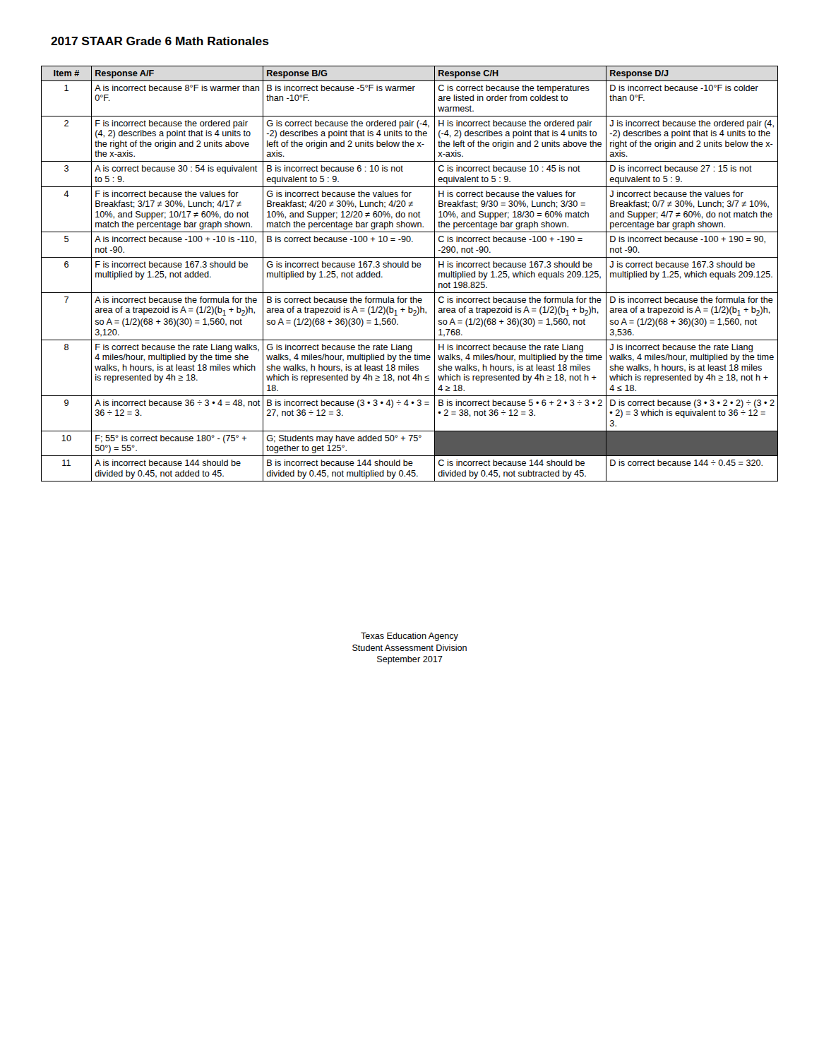2017 STAAR Grade 6 Math Rationales
| Item # | Response A/F | Response B/G | Response C/H | Response D/J |
| --- | --- | --- | --- | --- |
| 1 | A is incorrect because 8°F is warmer than 0°F. | B is incorrect because -5°F is warmer than -10°F. | C is correct because the temperatures are listed in order from coldest to warmest. | D is incorrect because -10°F is colder than 0°F. |
| 2 | F is incorrect because the ordered pair (4, 2) describes a point that is 4 units to the right of the origin and 2 units above the x-axis. | G is correct because the ordered pair (-4, -2) describes a point that is 4 units to the left of the origin and 2 units below the x-axis. | H is incorrect because the ordered pair (-4, 2) describes a point that is 4 units to the left of the origin and 2 units above the x-axis. | J is incorrect because the ordered pair (4, -2) describes a point that is 4 units to the right of the origin and 2 units below the x-axis. |
| 3 | A is correct because 30 : 54 is equivalent to 5 : 9. | B is incorrect because 6 : 10 is not equivalent to 5 : 9. | C is incorrect because 10 : 45 is not equivalent to 5 : 9. | D is incorrect because 27 : 15 is not equivalent to 5 : 9. |
| 4 | F is incorrect because the values for Breakfast; 3/17 ≠ 30%, Lunch; 4/17 ≠ 10%, and Supper; 10/17 ≠ 60%, do not match the percentage bar graph shown. | G is incorrect because the values for Breakfast; 4/20 ≠ 30%, Lunch; 4/20 ≠ 10%, and Supper; 12/20 ≠ 60%, do not match the percentage bar graph shown. | H is correct because the values for Breakfast; 9/30 = 30%, Lunch; 3/30 = 10%, and Supper; 18/30 = 60% match the percentage bar graph shown. | J incorrect because the values for Breakfast; 0/7 ≠ 30%, Lunch; 3/7 ≠ 10%, and Supper; 4/7 ≠ 60%, do not match the percentage bar graph shown. |
| 5 | A is incorrect because -100 + -10 is -110, not -90. | B is correct because -100 + 10 = -90. | C is incorrect because -100 + -190 = -290, not -90. | D is incorrect because -100 + 190 = 90, not -90. |
| 6 | F is incorrect because 167.3 should be multiplied by 1.25, not added. | G is incorrect because 167.3 should be multiplied by 1.25, not added. | H is incorrect because 167.3 should be multiplied by 1.25, which equals 209.125, not 198.825. | J is correct because 167.3 should be multiplied by 1.25, which equals 209.125. |
| 7 | A is incorrect because the formula for the area of a trapezoid is A = (1/2)(b 1 + b 2 )h, so A = (1/2)(68 + 36)(30) = 1,560, not 3,120. | B is correct because the formula for the area of a trapezoid is A = (1/2)(b 1 + b 2 )h, so A = (1/2)(68 + 36)(30) = 1,560. | C is incorrect because the formula for the area of a trapezoid is A = (1/2)(b 1 + b 2 )h, so A = (1/2)(68 + 36)(30) = 1,560, not 1,768. | D is incorrect because the formula for the area of a trapezoid is A = (1/2)(b 1 + b 2 )h, so A = (1/2)(68 + 36)(30) = 1,560, not 3,536. |
| 8 | F is correct because the rate Liang walks, 4 miles/hour, multiplied by the time she walks, h hours, is at least 18 miles which is represented by 4h ≥ 18. | G is incorrect because the rate Liang walks, 4 miles/hour, multiplied by the time she walks, h hours, is at least 18 miles which is represented by 4h ≥ 18, not 4h ≤ 18. | H is incorrect because the rate Liang walks, 4 miles/hour, multiplied by the time she walks, h hours, is at least 18 miles which is represented by 4h ≥ 18, not h + 4 ≥ 18. | J is incorrect because the rate Liang walks, 4 miles/hour, multiplied by the time she walks, h hours, is at least 18 miles which is represented by 4h ≥ 18, not h + 4 ≤ 18. |
| 9 | A is incorrect because 36 ÷ 3 • 4 = 48, not 36 ÷ 12 = 3. | B is incorrect because (3 • 3 • 4) ÷ 4 • 3 = 27, not 36 ÷ 12 = 3. | B is incorrect because 5 • 6 + 2 • 3 ÷ 3 • 2 • 2 = 38, not 36 ÷ 12 = 3. | D is correct because (3 • 3 • 2 • 2) ÷ (3 • 2 • 2) = 3 which is equivalent to 36 ÷ 12 = 3. |
| 10 | F; 55° is correct because 180° - (75° + 50°) = 55°. | G; Students may have added 50° + 75° together to get 125°. | | |
| 11 | A is incorrect because 144 should be divided by 0.45, not added to 45. | B is incorrect because 144 should be divided by 0.45, not multiplied by 0.45. | C is incorrect because 144 should be divided by 0.45, not subtracted by 45. | D is correct because 144 ÷ 0.45 = 320. |
Texas Education Agency
Student Assessment Division
September 2017